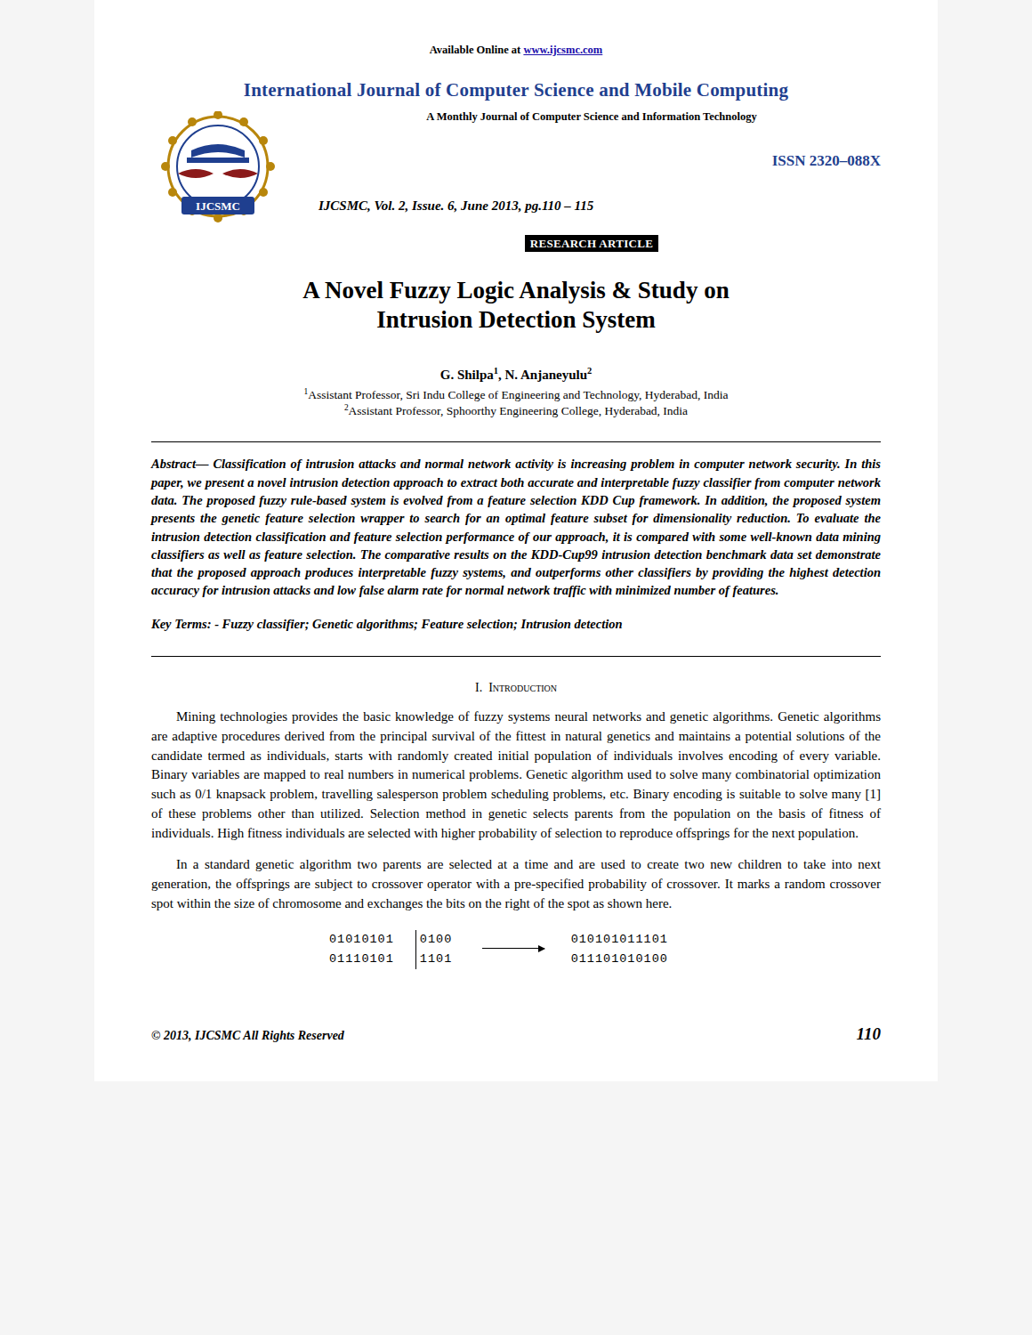Available Online at www.ijcsmc.com
International Journal of Computer Science and Mobile Computing
IJCSMC
A Monthly Journal of Computer Science and Information Technology
ISSN 2320–088X
IJCSMC, Vol. 2, Issue. 6, June 2013, pg.110 – 115
RESEARCH ARTICLE
A Novel Fuzzy Logic Analysis & Study on
Intrusion Detection System
G. Shilpa1, N. Anjaneyulu2
1Assistant Professor, Sri Indu College of Engineering and Technology, Hyderabad, India
2Assistant Professor, Sphoorthy Engineering College, Hyderabad, India
Abstract— Classification of intrusion attacks and normal network activity is increasing problem in computer network security. In this paper, we present a novel intrusion detection approach to extract both accurate and interpretable fuzzy classifier from computer network data. The proposed fuzzy rule-based system is evolved from a feature selection KDD Cup framework. In addition, the proposed system presents the genetic feature selection wrapper to search for an optimal feature subset for dimensionality reduction. To evaluate the intrusion detection classification and feature selection performance of our approach, it is compared with some well-known data mining classifiers as well as feature selection. The comparative results on the KDD-Cup99 intrusion detection benchmark data set demonstrate that the proposed approach produces interpretable fuzzy systems, and outperforms other classifiers by providing the highest detection accuracy for intrusion attacks and low false alarm rate for normal network traffic with minimized number of features.
Key Terms: - Fuzzy classifier; Genetic algorithms; Feature selection; Intrusion detection
I. Introduction
Mining technologies provides the basic knowledge of fuzzy systems neural networks and genetic algorithms. Genetic algorithms are adaptive procedures derived from the principal survival of the fittest in natural genetics and maintains a potential solutions of the candidate termed as individuals, starts with randomly created initial population of individuals involves encoding of every variable. Binary variables are mapped to real numbers in numerical problems. Genetic algorithm used to solve many combinatorial optimization such as 0/1 knapsack problem, travelling salesperson problem scheduling problems, etc. Binary encoding is suitable to solve many [1] of these problems other than utilized. Selection method in genetic selects parents from the population on the basis of fitness of individuals. High fitness individuals are selected with higher probability of selection to reproduce offsprings for the next population.
In a standard genetic algorithm two parents are selected at a time and are used to create two new children to take into next generation, the offsprings are subject to crossover operator with a pre-specified probability of crossover. It marks a random crossover spot within the size of chromosome and exchanges the bits on the right of the spot as shown here.
| 01010101 | 0100 | | 010101011101 |
| 01110101 | 1101 | 011101010100 |
© 2013, IJCSMC All Rights Reserved 110